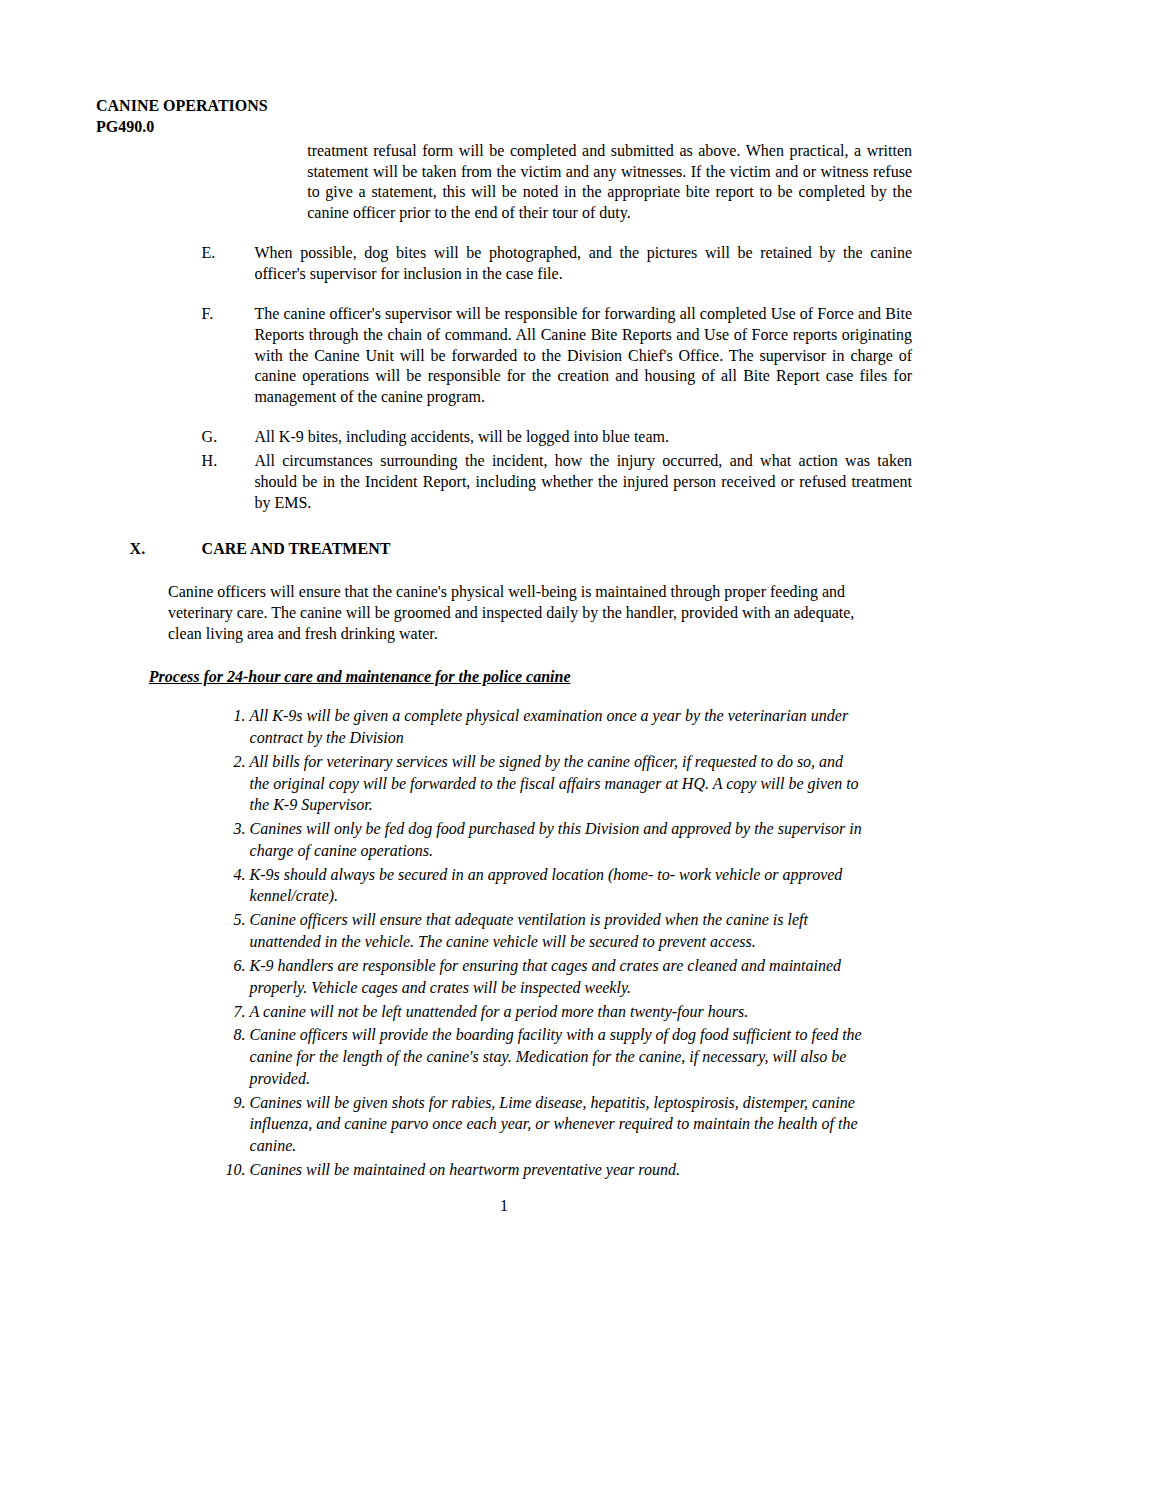CANINE OPERATIONS
PG490.0
treatment refusal form will be completed and submitted as above. When practical, a written statement will be taken from the victim and any witnesses. If the victim and or witness refuse to give a statement, this will be noted in the appropriate bite report to be completed by the canine officer prior to the end of their tour of duty.
E.
When possible, dog bites will be photographed, and the pictures will be retained by the canine officer's supervisor for inclusion in the case file.
F.
The canine officer's supervisor will be responsible for forwarding all completed Use of Force and Bite Reports through the chain of command. All Canine Bite Reports and Use of Force reports originating with the Canine Unit will be forwarded to the Division Chief's Office. The supervisor in charge of canine operations will be responsible for the creation and housing of all Bite Report case files for management of the canine program.
G.
All K-9 bites, including accidents, will be logged into blue team.
H.
All circumstances surrounding the incident, how the injury occurred, and what action was taken should be in the Incident Report, including whether the injured person received or refused treatment by EMS.
X.
CARE AND TREATMENT
Canine officers will ensure that the canine's physical well-being is maintained through proper feeding and veterinary care. The canine will be groomed and inspected daily by the handler, provided with an adequate, clean living area and fresh drinking water.
Process for 24-hour care and maintenance for the police canine
All K-9s will be given a complete physical examination once a year by the veterinarian under contract by the Division
All bills for veterinary services will be signed by the canine officer, if requested to do so, and the original copy will be forwarded to the fiscal affairs manager at HQ. A copy will be given to the K-9 Supervisor.
Canines will only be fed dog food purchased by this Division and approved by the supervisor in charge of canine operations.
K-9s should always be secured in an approved location (home- to- work vehicle or approved kennel/crate).
Canine officers will ensure that adequate ventilation is provided when the canine is left unattended in the vehicle. The canine vehicle will be secured to prevent access.
K-9 handlers are responsible for ensuring that cages and crates are cleaned and maintained properly. Vehicle cages and crates will be inspected weekly.
A canine will not be left unattended for a period more than twenty-four hours.
Canine officers will provide the boarding facility with a supply of dog food sufficient to feed the canine for the length of the canine's stay. Medication for the canine, if necessary, will also be provided.
Canines will be given shots for rabies, Lime disease, hepatitis, leptospirosis, distemper, canine influenza, and canine parvo once each year, or whenever required to maintain the health of the canine.
Canines will be maintained on heartworm preventative year round.
1